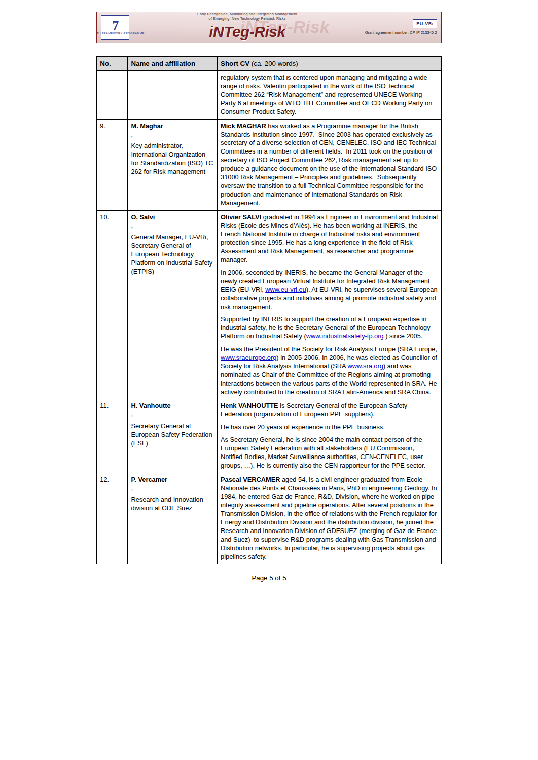7 SEVENTH FRAMEWORK PROGRAMME
Early Recognition, Monitoring and Integrated Management
of Emerging, New Technology Related, Risks
iNTeg-Risk
iNTeg-Risk
EU-VRi
Grant agreement number: CP-IP 213345-2
| No. | Name and affiliation | Short CV (ca. 200 words) |
| --- | --- | --- |
| | | regulatory system that is centered upon managing and mitigating a wide range of risks. Valentin participated in the work of the ISO Technical Committee 262 “Risk Management” and represented UNECE Working Party 6 at meetings of WTO TBT Committee and OECD Working Party on Consumer Product Safety. |
| 9. | M. Maghar , Key administrator, International Organization for Standardization (ISO) TC 262 for Risk management | Mick MAGHAR has worked as a Programme manager for the British Standards Institution since 1997. Since 2003 has operated exclusively as secretary of a diverse selection of CEN, CENELEC, ISO and IEC Technical Committees in a number of different fields. In 2011 took on the position of secretary of ISO Project Committee 262, Risk management set up to produce a guidance document on the use of the International Standard ISO 31000 Risk Management – Principles and guidelines. Subsequently oversaw the transition to a full Technical Committee responsible for the production and maintenance of International Standards on Risk Management. |
| 10. | O. Salvi , General Manager, EU-VRi, Secretary General of European Technology Platform on Industrial Safety (ETPIS) | Olivier SALVI graduated in 1994 as Engineer in Environment and Industrial Risks (Ecole des Mines d’Alès). He has been working at INERIS, the French National Institute in charge of Industrial risks and environment protection since 1995. He has a long experience in the field of Risk Assessment and Risk Management, as researcher and programme manager. In 2006, seconded by INERIS, he became the General Manager of the newly created European Virtual Institute for Integrated Risk Management EEIG (EU-VRi, www.eu-vri.eu ). At EU-VRi, he supervises several European collaborative projects and initiatives aiming at promote industrial safety and risk management. Supported by INERIS to support the creation of a European expertise in industrial safety, he is the Secretary General of the European Technology Platform on Industrial Safety ( www.industrialsafety-tp.org ) since 2005. He was the President of the Society for Risk Analysis Europe (SRA Europe, www.sraeurope.org ) in 2005-2006. In 2006, he was elected as Councillor of Society for Risk Analysis International (SRA www.sra.org ) and was nominated as Chair of the Committee of the Regions aiming at promoting interactions between the various parts of the World represented in SRA. He actively contributed to the creation of SRA Latin-America and SRA China. |
| 11. | H. Vanhoutte , Secretary General at European Safety Federation (ESF) | Henk VANHOUTTE is Secretary General of the European Safety Federation (organization of European PPE suppliers). He has over 20 years of experience in the PPE business. As Secretary General, he is since 2004 the main contact person of the European Safety Federation with all stakeholders (EU Commission, Notified Bodies, Market Surveillance authorities, CEN-CENELEC, user groups, …). He is currently also the CEN rapporteur for the PPE sector. |
| 12. | P. Vercamer , Research and Innovation division at GDF Suez | Pascal VERCAMER aged 54, is a civil engineer graduated from Ecole Nationale des Ponts et Chaussées in Paris, PhD in engineering Geology. In 1984, he entered Gaz de France, R&D, Division, where he worked on pipe integrity assessment and pipeline operations. After several positions in the Transmission Division, in the office of relations with the French regulator for Energy and Distribution Division and the distribution division, he joined the Research and Innovation Division of GDFSUEZ (merging of Gaz de France and Suez) to supervise R&D programs dealing with Gas Transmission and Distribution networks. In particular, he is supervising projects about gas pipelines safety. |
Page 5 of 5